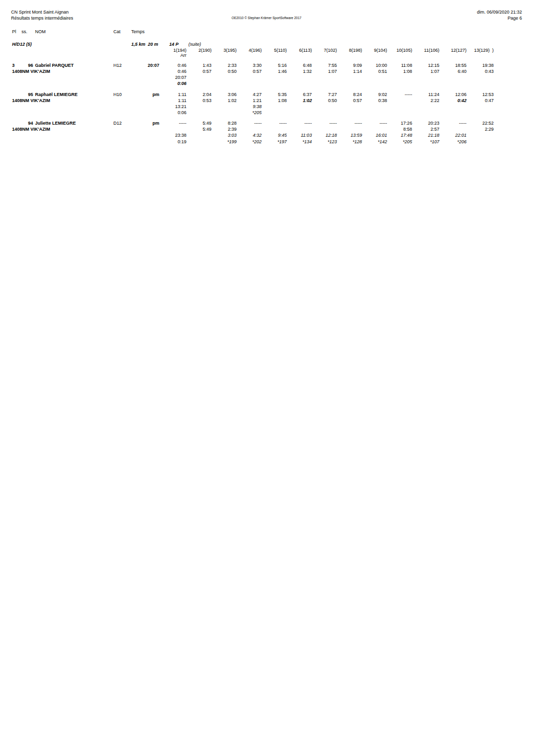CN Sprint Mont Saint Aignan
Résultats temps intermédiaires
dim. 06/09/2020 21:32
Page 6
OE2010 © Stephan Krämer SportSoftware 2017
| Pl | ss. | NOM | Cat | Temps | |
| H/D12 (5) | | 1,5 km 20 m | 14 P | (suite) | |
| | 1(194) | 2(190) | 3(195) | 4(196) | 5(110) | 6(113) | 7(102) | 8(198) | 9(104) | 10(105) | 11(106) | 12(127) | 13(129) ) |
| | Arr | |
| 3 | 96 | Gabriel PARQUET | H12 | 20:07 | 0:46 | 1:43 | 2:33 | 3:30 | 5:16 | 6:48 | 7:55 | 9:09 | 10:00 | 11:08 | 12:15 | 18:55 | 19:38 |
| 1408NM VIK'AZIM | | 0:46 | 0:57 | 0:50 | 0:57 | 1:46 | 1:32 | 1:07 | 1:14 | 0:51 | 1:08 | 1:07 | 6:40 | 0:43 |
| | 20:07 | |
| | 0:06 | |
| | 95 | Raphaël LEMIEGRE | H10 | pm | 1:11 | 2:04 | 3:06 | 4:27 | 5:35 | 6:37 | 7:27 | 8:24 | 9:02 | ----- | 11:24 | 12:06 | 12:53 |
| 1408NM VIK'AZIM | | 1:11 | 0:53 | 1:02 | 1:21 | 1:08 | 1:02 | 0:50 | 0:57 | 0:38 | | 2:22 | 0:42 | 0:47 |
| | 13:21 | | 9:38 | |
| | 0:06 | | *205 | |
| | 94 | Juliette LEMIEGRE | D12 | pm | ----- | 5:49 | 8:28 | ----- | ----- | ----- | ----- | ----- | ----- | 17:26 | 20:23 | ----- | 22:52 |
| 1408NM VIK'AZIM | | | 5:49 | 2:39 | | 8:58 | 2:57 | | 2:29 |
| | 23:38 | | 3:03 | 4:32 | 9:45 | 11:03 | 12:18 | 13:59 | 16:01 | 17:48 | 21:18 | 22:01 | |
| | 0:19 | | *199 | *202 | *197 | *134 | *123 | *128 | *142 | *205 | *107 | *206 | |